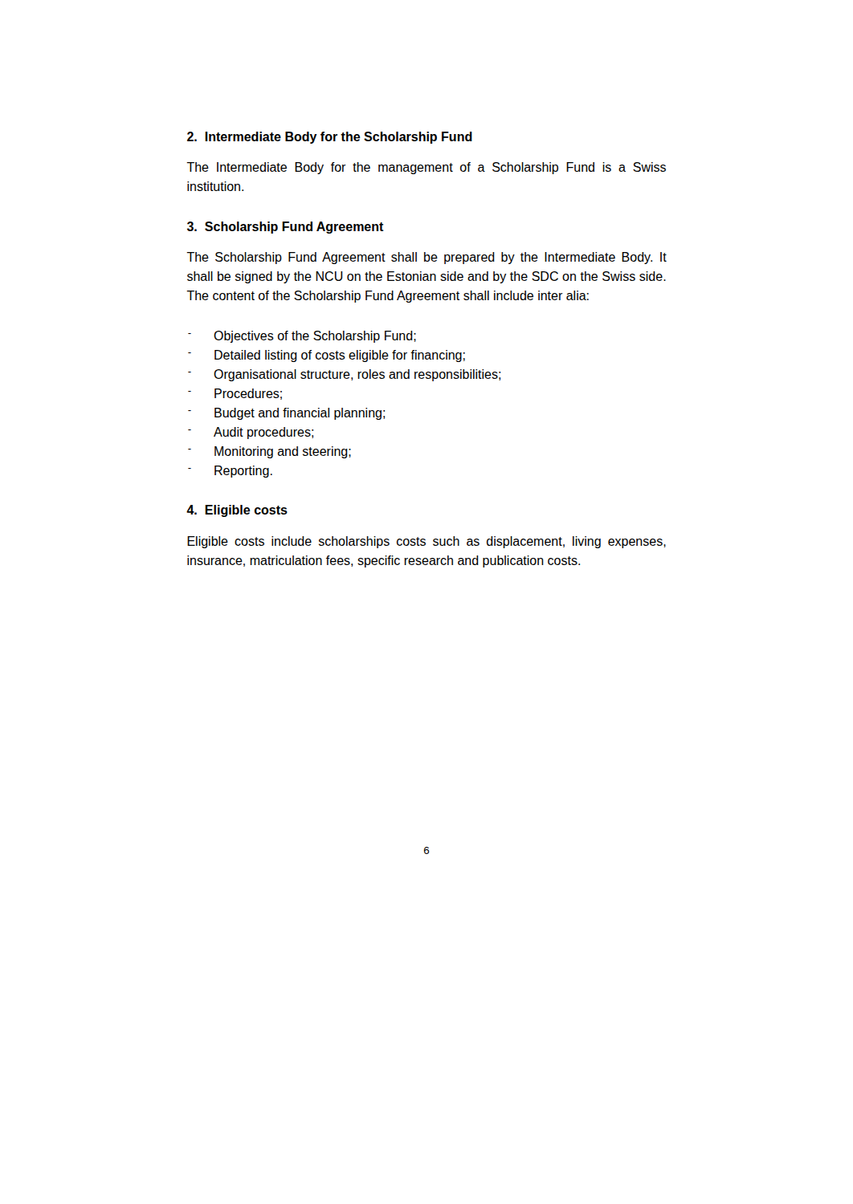2. Intermediate Body for the Scholarship Fund
The Intermediate Body for the management of a Scholarship Fund is a Swiss institution.
3. Scholarship Fund Agreement
The Scholarship Fund Agreement shall be prepared by the Intermediate Body. It shall be signed by the NCU on the Estonian side and by the SDC on the Swiss side. The content of the Scholarship Fund Agreement shall include inter alia:
Objectives of the Scholarship Fund;
Detailed listing of costs eligible for financing;
Organisational structure, roles and responsibilities;
Procedures;
Budget and financial planning;
Audit procedures;
Monitoring and steering;
Reporting.
4. Eligible costs
Eligible costs include scholarships costs such as displacement, living expenses, insurance, matriculation fees, specific research and publication costs.
6